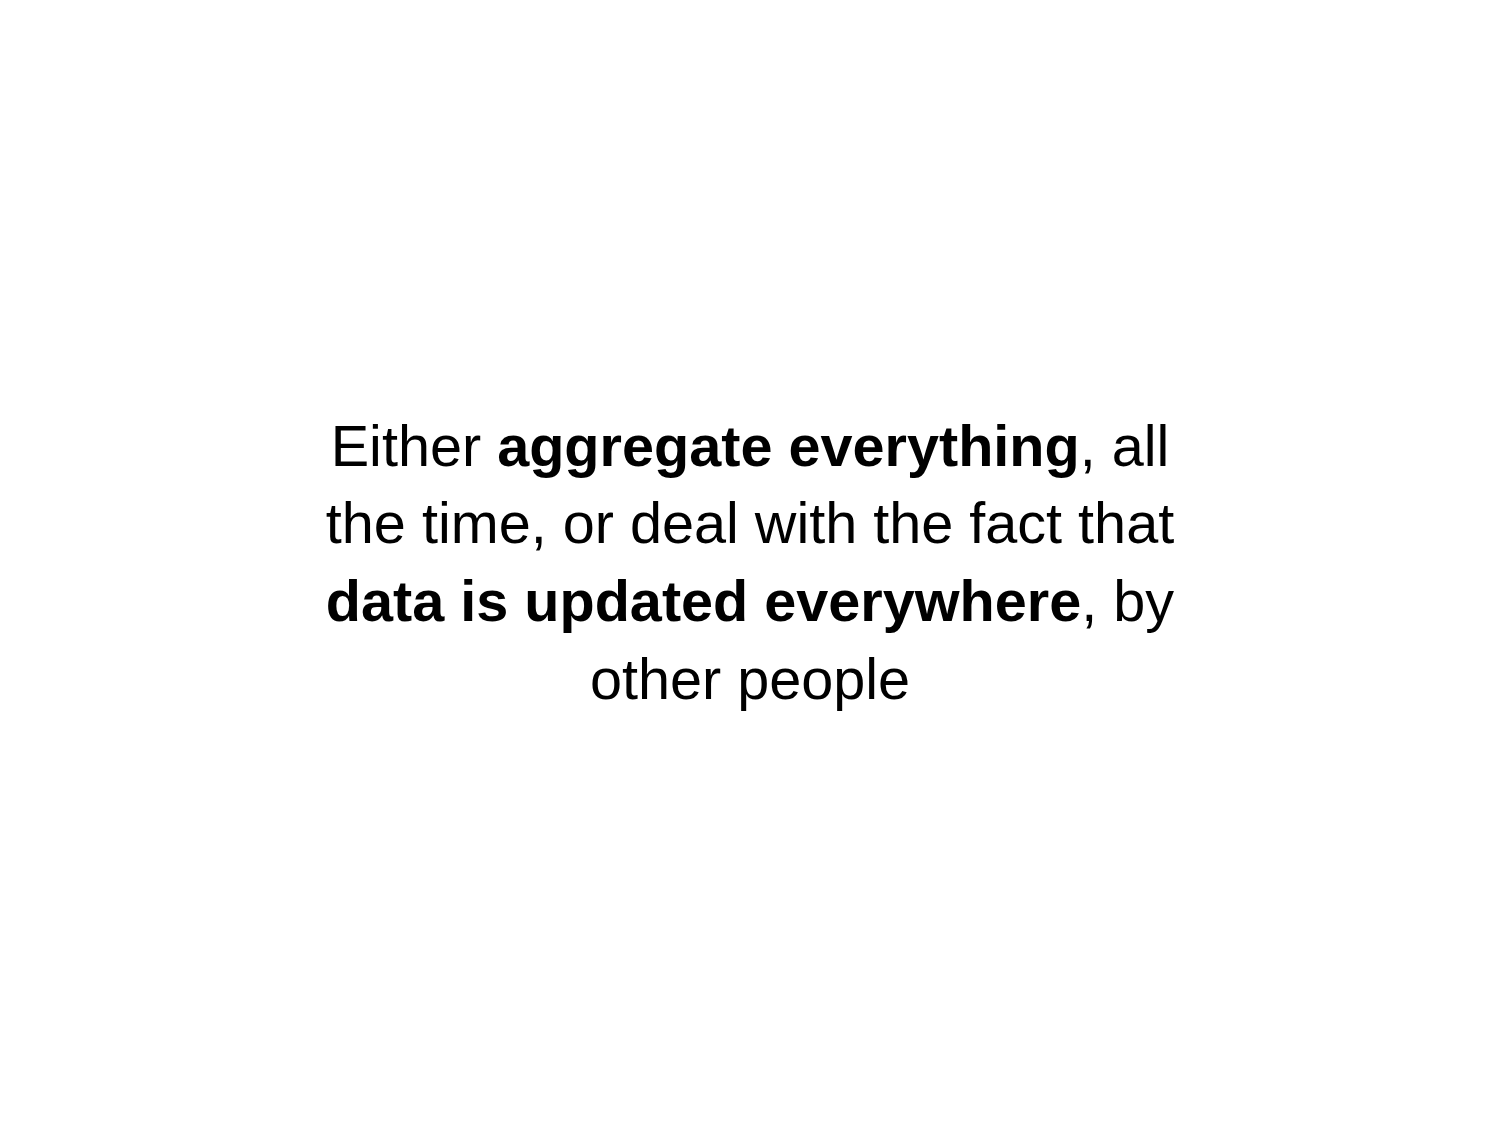Either aggregate everything, all the time, or deal with the fact that data is updated everywhere, by other people